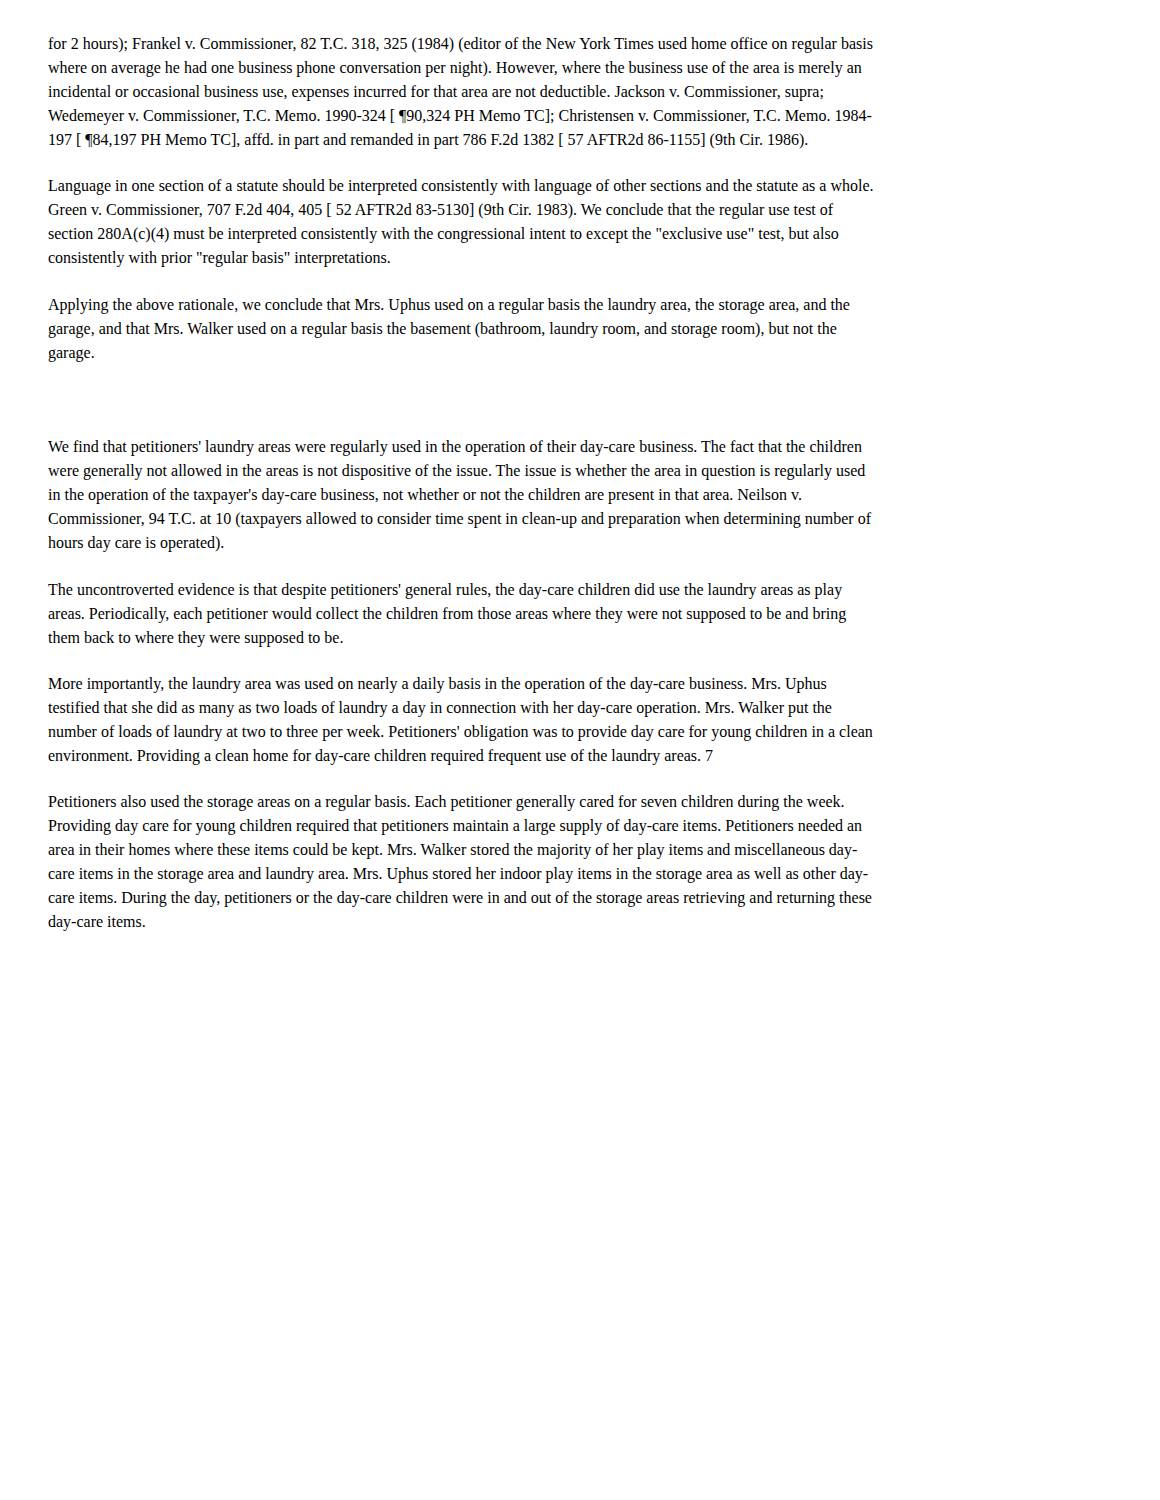for 2 hours); Frankel v. Commissioner, 82 T.C. 318, 325 (1984) (editor of the New York Times used home office on regular basis where on average he had one business phone conversation per night). However, where the business use of the area is merely an incidental or occasional business use, expenses incurred for that area are not deductible. Jackson v. Commissioner, supra; Wedemeyer v. Commissioner, T.C. Memo. 1990-324 [ ¶90,324 PH Memo TC]; Christensen v. Commissioner, T.C. Memo. 1984-197 [ ¶84,197 PH Memo TC], affd. in part and remanded in part 786 F.2d 1382 [ 57 AFTR2d 86-1155] (9th Cir. 1986).
Language in one section of a statute should be interpreted consistently with language of other sections and the statute as a whole. Green v. Commissioner, 707 F.2d 404, 405 [ 52 AFTR2d 83-5130] (9th Cir. 1983). We conclude that the regular use test of section 280A(c)(4) must be interpreted consistently with the congressional intent to except the "exclusive use" test, but also consistently with prior "regular basis" interpretations.
Applying the above rationale, we conclude that Mrs. Uphus used on a regular basis the laundry area, the storage area, and the garage, and that Mrs. Walker used on a regular basis the basement (bathroom, laundry room, and storage room), but not the garage.
We find that petitioners' laundry areas were regularly used in the operation of their day-care business. The fact that the children were generally not allowed in the areas is not dispositive of the issue. The issue is whether the area in question is regularly used in the operation of the taxpayer's day-care business, not whether or not the children are present in that area. Neilson v. Commissioner, 94 T.C. at 10 (taxpayers allowed to consider time spent in clean-up and preparation when determining number of hours day care is operated).
The uncontroverted evidence is that despite petitioners' general rules, the day-care children did use the laundry areas as play areas. Periodically, each petitioner would collect the children from those areas where they were not supposed to be and bring them back to where they were supposed to be.
More importantly, the laundry area was used on nearly a daily basis in the operation of the day-care business. Mrs. Uphus testified that she did as many as two loads of laundry a day in connection with her day-care operation. Mrs. Walker put the number of loads of laundry at two to three per week. Petitioners' obligation was to provide day care for young children in a clean environment. Providing a clean home for day-care children required frequent use of the laundry areas. 7
Petitioners also used the storage areas on a regular basis. Each petitioner generally cared for seven children during the week. Providing day care for young children required that petitioners maintain a large supply of day-care items. Petitioners needed an area in their homes where these items could be kept. Mrs. Walker stored the majority of her play items and miscellaneous day-care items in the storage area and laundry area. Mrs. Uphus stored her indoor play items in the storage area as well as other day-care items. During the day, petitioners or the day-care children were in and out of the storage areas retrieving and returning these day-care items.